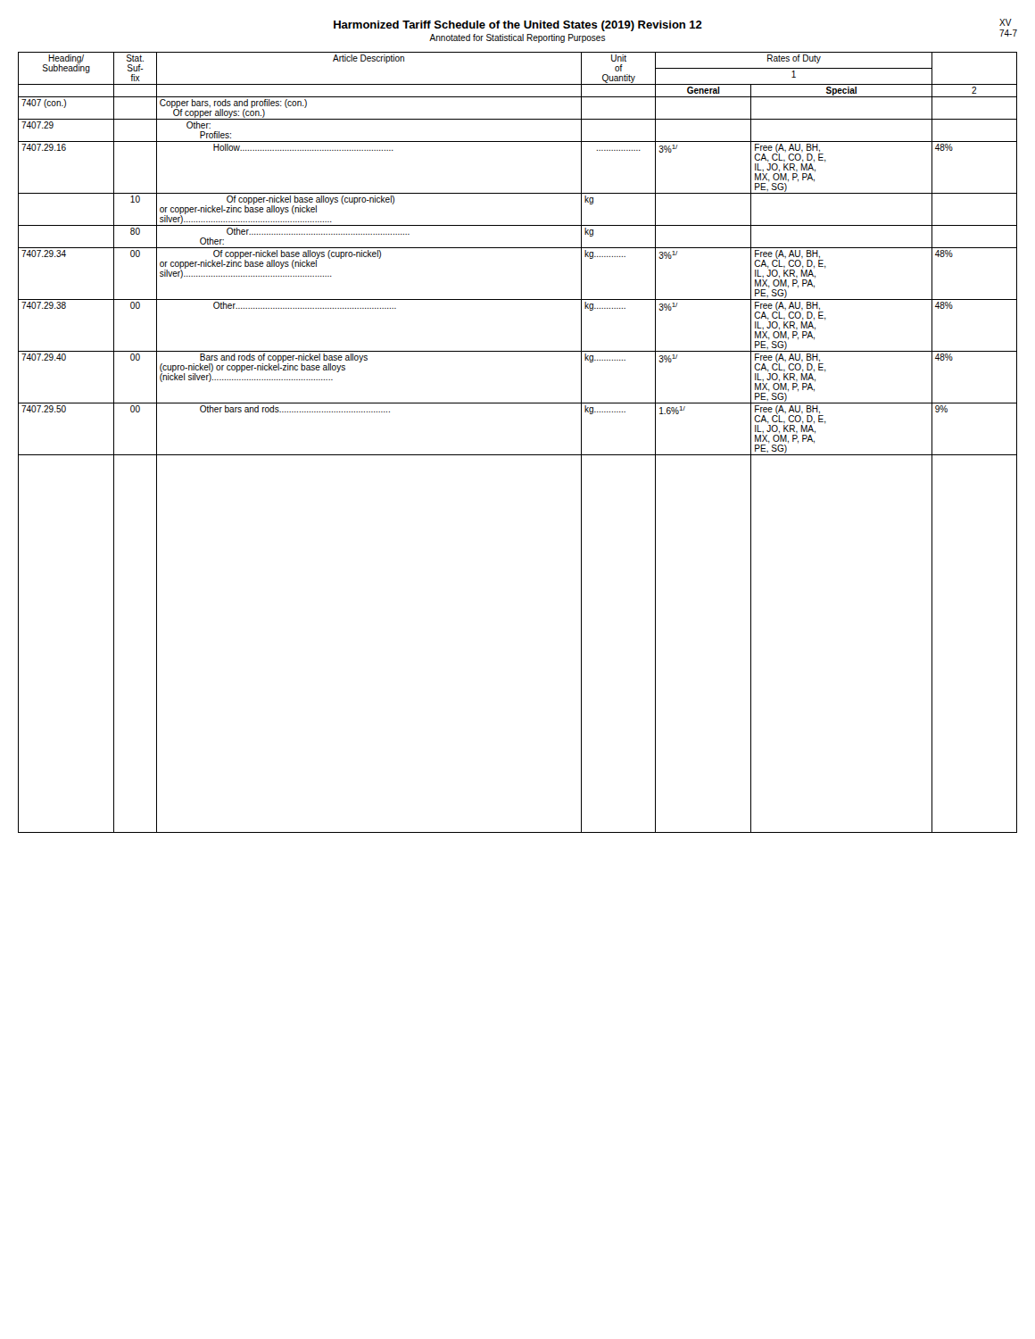XV
74-7
Harmonized Tariff Schedule of the United States (2019) Revision 12
Annotated for Statistical Reporting Purposes
| Heading/ Subheading | Stat. Suf- fix | Article Description | Unit of Quantity | Rates of Duty | |
| --- | --- | --- | --- | --- | --- |
| 1 |
| | | | | General | Special | 2 |
| 7407 (con.) | | Copper bars, rods and profiles: (con.) Of copper alloys: (con.) | | | | |
| 7407.29 | | Other: Profiles: | | | | |
| 7407.29.16 | | Hollow .............................................................. | .................. | 3% 1/ | Free (A, AU, BH, CA, CL, CO, D, E, IL, JO, KR, MA, MX, OM, P, PA, PE, SG) | 48% |
| | 10 | Of copper-nickel base alloys (cupro-nickel) or copper-nickel-zinc base alloys (nickel silver) ............................................................ | kg | | | |
| | 80 | Other ................................................................. Other: | kg | | | |
| 7407.29.34 | 00 | Of copper-nickel base alloys (cupro-nickel) or copper-nickel-zinc base alloys (nickel silver) ............................................................ | kg ............. | 3% 1/ | Free (A, AU, BH, CA, CL, CO, D, E, IL, JO, KR, MA, MX, OM, P, PA, PE, SG) | 48% |
| 7407.29.38 | 00 | Other ................................................................. | kg ............. | 3% 1/ | Free (A, AU, BH, CA, CL, CO, D, E, IL, JO, KR, MA, MX, OM, P, PA, PE, SG) | 48% |
| 7407.29.40 | 00 | Bars and rods of copper-nickel base alloys (cupro-nickel) or copper-nickel-zinc base alloys (nickel silver) ................................................. | kg ............. | 3% 1/ | Free (A, AU, BH, CA, CL, CO, D, E, IL, JO, KR, MA, MX, OM, P, PA, PE, SG) | 48% |
| 7407.29.50 | 00 | Other bars and rods ............................................. | kg ............. | 1.6% 1/ | Free (A, AU, BH, CA, CL, CO, D, E, IL, JO, KR, MA, MX, OM, P, PA, PE, SG) | 9% |